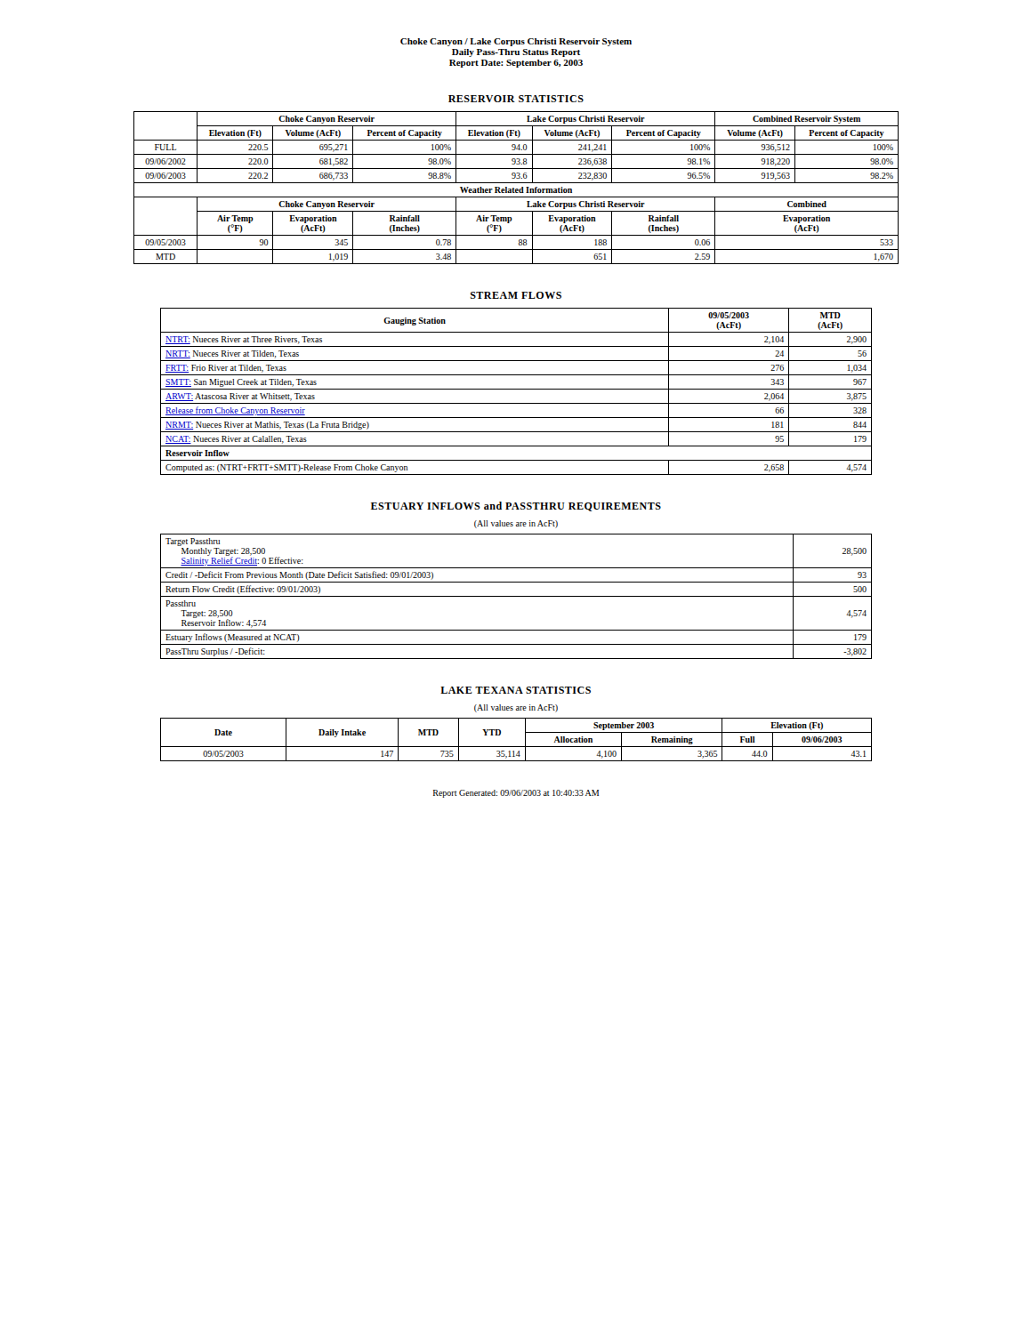Choke Canyon / Lake Corpus Christi Reservoir System
Daily Pass-Thru Status Report
Report Date: September 6, 2003
RESERVOIR STATISTICS
| | Choke Canyon Reservoir | Lake Corpus Christi Reservoir | Combined Reservoir System |
| --- | --- | --- | --- |
| Elevation (Ft) | Volume (AcFt) | Percent of Capacity | Elevation (Ft) | Volume (AcFt) | Percent of Capacity | Volume (AcFt) | Percent of Capacity |
| FULL | 220.5 | 695,271 | 100% | 94.0 | 241,241 | 100% | 936,512 | 100% |
| 09/06/2002 | 220.0 | 681,582 | 98.0% | 93.8 | 236,638 | 98.1% | 918,220 | 98.0% |
| 09/06/2003 | 220.2 | 686,733 | 98.8% | 93.6 | 232,830 | 96.5% | 919,563 | 98.2% |
| Weather Related Information |
| | Choke Canyon Reservoir | Lake Corpus Christi Reservoir | Combined |
| Air Temp (°F) | Evaporation (AcFt) | Rainfall (Inches) | Air Temp (°F) | Evaporation (AcFt) | Rainfall (Inches) | Evaporation (AcFt) |
| 09/05/2003 | 90 | 345 | 0.78 | 88 | 188 | 0.06 | 533 |
| MTD | | 1,019 | 3.48 | | 651 | 2.59 | 1,670 |
STREAM FLOWS
| Gauging Station | 09/05/2003 (AcFt) | MTD (AcFt) |
| --- | --- | --- |
| NTRT: Nueces River at Three Rivers, Texas | 2,104 | 2,900 |
| NRTT: Nueces River at Tilden, Texas | 24 | 56 |
| FRTT: Frio River at Tilden, Texas | 276 | 1,034 |
| SMTT: San Miguel Creek at Tilden, Texas | 343 | 967 |
| ARWT: Atascosa River at Whitsett, Texas | 2,064 | 3,875 |
| Release from Choke Canyon Reservoir | 66 | 328 |
| NRMT: Nueces River at Mathis, Texas (La Fruta Bridge) | 181 | 844 |
| NCAT: Nueces River at Calallen, Texas | 95 | 179 |
| Reservoir Inflow |
| Computed as: (NTRT+FRTT+SMTT)-Release From Choke Canyon | 2,658 | 4,574 |
ESTUARY INFLOWS and PASSTHRU REQUIREMENTS
(All values are in AcFt)
| Target Passthru Monthly Target: 28,500 Salinity Relief Credit : 0 Effective: | 28,500 |
| Credit / -Deficit From Previous Month (Date Deficit Satisfied: 09/01/2003) | 93 |
| Return Flow Credit (Effective: 09/01/2003) | 500 |
| Passthru Target: 28,500 Reservoir Inflow: 4,574 | 4,574 |
| Estuary Inflows (Measured at NCAT) | 179 |
| PassThru Surplus / -Deficit: | -3,802 |
LAKE TEXANA STATISTICS
(All values are in AcFt)
| Date | Daily Intake | MTD | YTD | September 2003 | Elevation (Ft) |
| --- | --- | --- | --- | --- | --- |
| Allocation | Remaining | Full | 09/06/2003 |
| 09/05/2003 | 147 | 735 | 35,114 | 4,100 | 3,365 | 44.0 | 43.1 |
Report Generated: 09/06/2003 at 10:40:33 AM